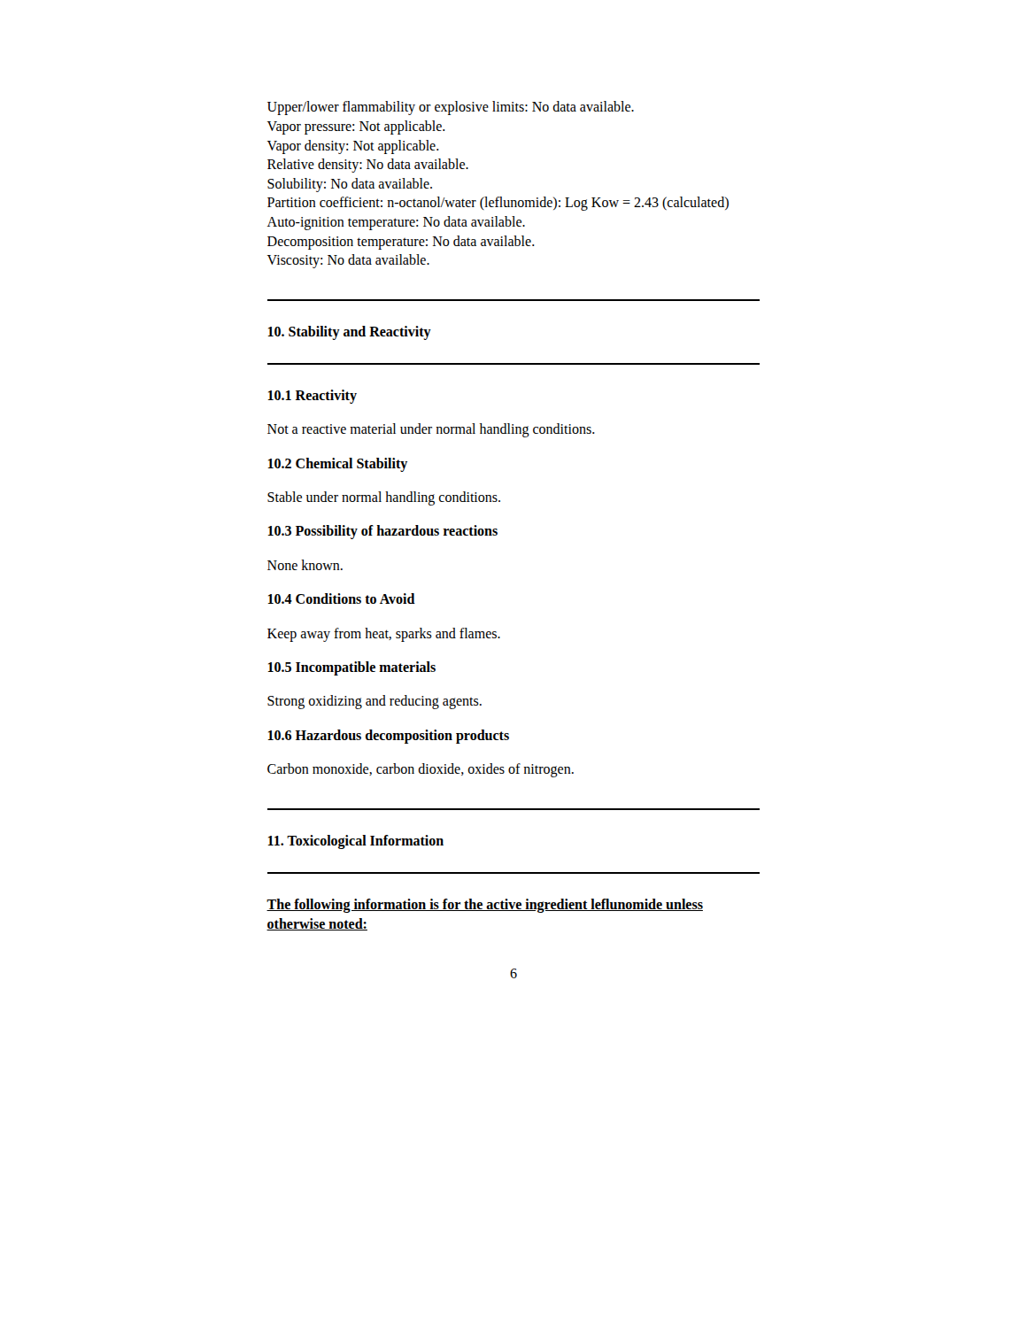Upper/lower flammability or explosive limits: No data available.
Vapor pressure: Not applicable.
Vapor density: Not applicable.
Relative density: No data available.
Solubility: No data available.
Partition coefficient: n-octanol/water (leflunomide): Log Kow = 2.43 (calculated)
Auto-ignition temperature: No data available.
Decomposition temperature: No data available.
Viscosity: No data available.
10. Stability and Reactivity
10.1 Reactivity
Not a reactive material under normal handling conditions.
10.2 Chemical Stability
Stable under normal handling conditions.
10.3 Possibility of hazardous reactions
None known.
10.4 Conditions to Avoid
Keep away from heat, sparks and flames.
10.5 Incompatible materials
Strong oxidizing and reducing agents.
10.6 Hazardous decomposition products
Carbon monoxide, carbon dioxide, oxides of nitrogen.
11. Toxicological Information
The following information is for the active ingredient leflunomide unless otherwise noted:
6